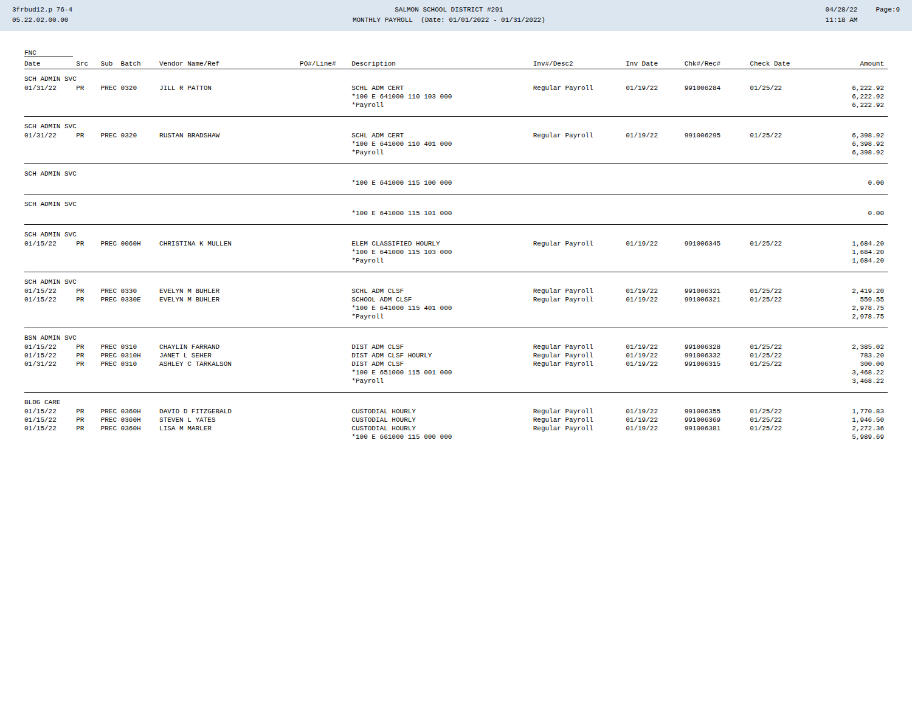3frbud12.p 76-4 05.22.02.00.00
SALMON SCHOOL DISTRICT #291 MONTHLY PAYROLL (Date: 01/01/2022 - 01/31/2022)
04/28/22 11:18 AM
Page:9
FNC
| Date | Src | Sub Batch | Vendor Name/Ref | PO#/Line# | Description | Inv#/Desc2 | Inv Date | Chk#/Rec# | Check Date | Amount |
| --- | --- | --- | --- | --- | --- | --- | --- | --- | --- | --- |
| SCH ADMIN SVC |
| 01/31/22 | PR | PREC 0320 | JILL R PATTON | | SCHL ADM CERT | Regular Payroll | 01/19/22 | 991006284 | 01/25/22 | 6,222.92 |
| | *100 E 641000 110 103 000 | | 6,222.92 |
| | *Payroll | | 6,222.92 |
| SCH ADMIN SVC |
| 01/31/22 | PR | PREC 0320 | RUSTAN BRADSHAW | | SCHL ADM CERT | Regular Payroll | 01/19/22 | 991006295 | 01/25/22 | 6,398.92 |
| | *100 E 641000 110 401 000 | | 6,398.92 |
| | *Payroll | | 6,398.92 |
| SCH ADMIN SVC |
| | *100 E 641000 115 100 000 | | 0.00 |
| SCH ADMIN SVC |
| | *100 E 641000 115 101 000 | | 0.00 |
| SCH ADMIN SVC |
| 01/15/22 | PR | PREC 0060H | CHRISTINA K MULLEN | | ELEM CLASSIFIED HOURLY | Regular Payroll | 01/19/22 | 991006345 | 01/25/22 | 1,684.20 |
| | *100 E 641000 115 103 000 | | 1,684.20 |
| | *Payroll | | 1,684.20 |
| SCH ADMIN SVC |
| 01/15/22 | PR | PREC 0330 | EVELYN M BUHLER | | SCHL ADM CLSF | Regular Payroll | 01/19/22 | 991006321 | 01/25/22 | 2,419.20 |
| 01/15/22 | PR | PREC 0330E | EVELYN M BUHLER | | SCHOOL ADM CLSF | Regular Payroll | 01/19/22 | 991006321 | 01/25/22 | 559.55 |
| | *100 E 641000 115 401 000 | | 2,978.75 |
| | *Payroll | | 2,978.75 |
| BSN ADMIN SVC |
| 01/15/22 | PR | PREC 0310 | CHAYLIN FARRAND | | DIST ADM CLSF | Regular Payroll | 01/19/22 | 991006328 | 01/25/22 | 2,385.02 |
| 01/15/22 | PR | PREC 0310H | JANET L SEHER | | DIST ADM CLSF HOURLY | Regular Payroll | 01/19/22 | 991006332 | 01/25/22 | 783.20 |
| 01/31/22 | PR | PREC 0310 | ASHLEY C TARKALSON | | DIST ADM CLSF | Regular Payroll | 01/19/22 | 991006315 | 01/25/22 | 300.00 |
| | *100 E 651000 115 001 000 | | 3,468.22 |
| | *Payroll | | 3,468.22 |
| BLDG CARE |
| 01/15/22 | PR | PREC 0360H | DAVID D FITZGERALD | | CUSTODIAL HOURLY | Regular Payroll | 01/19/22 | 991006355 | 01/25/22 | 1,770.83 |
| 01/15/22 | PR | PREC 0360H | STEVEN L YATES | | CUSTODIAL HOURLY | Regular Payroll | 01/19/22 | 991006369 | 01/25/22 | 1,946.50 |
| 01/15/22 | PR | PREC 0360H | LISA M MARLER | | CUSTODIAL HOURLY | Regular Payroll | 01/19/22 | 991006381 | 01/25/22 | 2,272.36 |
| | *100 E 661000 115 000 000 | | 5,989.69 |